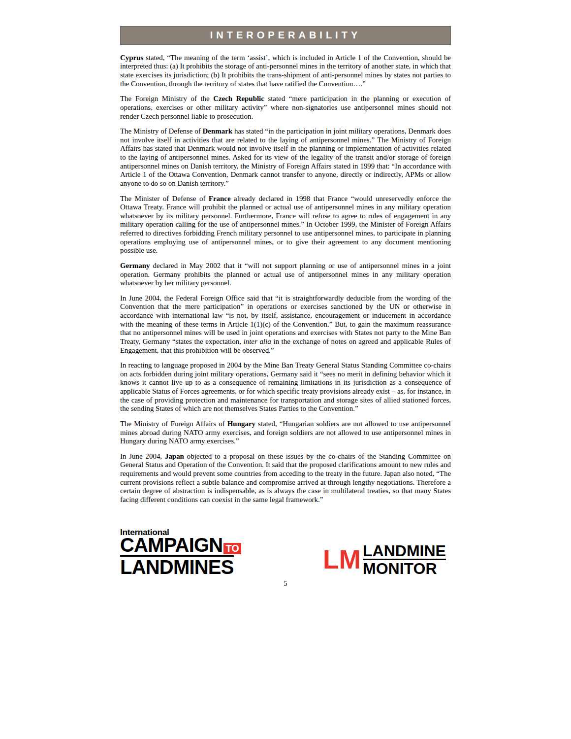INTEROPERABILITY
Cyprus stated, “The meaning of the term ‘assist’, which is included in Article 1 of the Convention, should be interpreted thus: (a) It prohibits the storage of anti-personnel mines in the territory of another state, in which that state exercises its jurisdiction; (b) It prohibits the trans-shipment of anti-personnel mines by states not parties to the Convention, through the territory of states that have ratified the Convention….”
The Foreign Ministry of the Czech Republic stated “mere participation in the planning or execution of operations, exercises or other military activity” where non-signatories use antipersonnel mines should not render Czech personnel liable to prosecution.
The Ministry of Defense of Denmark has stated “in the participation in joint military operations, Denmark does not involve itself in activities that are related to the laying of antipersonnel mines.” The Ministry of Foreign Affairs has stated that Denmark would not involve itself in the planning or implementation of activities related to the laying of antipersonnel mines. Asked for its view of the legality of the transit and/or storage of foreign antipersonnel mines on Danish territory, the Ministry of Foreign Affairs stated in 1999 that: “In accordance with Article 1 of the Ottawa Convention, Denmark cannot transfer to anyone, directly or indirectly, APMs or allow anyone to do so on Danish territory.”
The Minister of Defense of France already declared in 1998 that France “would unreservedly enforce the Ottawa Treaty. France will prohibit the planned or actual use of antipersonnel mines in any military operation whatsoever by its military personnel. Furthermore, France will refuse to agree to rules of engagement in any military operation calling for the use of antipersonnel mines.” In October 1999, the Minister of Foreign Affairs referred to directives forbidding French military personnel to use antipersonnel mines, to participate in planning operations employing use of antipersonnel mines, or to give their agreement to any document mentioning possible use.
Germany declared in May 2002 that it “will not support planning or use of antipersonnel mines in a joint operation. Germany prohibits the planned or actual use of antipersonnel mines in any military operation whatsoever by her military personnel.
In June 2004, the Federal Foreign Office said that “it is straightforwardly deducible from the wording of the Convention that the mere participation” in operations or exercises sanctioned by the UN or otherwise in accordance with international law “is not, by itself, assistance, encouragement or inducement in accordance with the meaning of these terms in Article 1(1)(c) of the Convention.” But, to gain the maximum reassurance that no antipersonnel mines will be used in joint operations and exercises with States not party to the Mine Ban Treaty, Germany “states the expectation, inter alia in the exchange of notes on agreed and applicable Rules of Engagement, that this prohibition will be observed.”
In reacting to language proposed in 2004 by the Mine Ban Treaty General Status Standing Committee co-chairs on acts forbidden during joint military operations, Germany said it “sees no merit in defining behavior which it knows it cannot live up to as a consequence of remaining limitations in its jurisdiction as a consequence of applicable Status of Forces agreements, or for which specific treaty provisions already exist – as, for instance, in the case of providing protection and maintenance for transportation and storage sites of allied stationed forces, the sending States of which are not themselves States Parties to the Convention.”
The Ministry of Foreign Affairs of Hungary stated, “Hungarian soldiers are not allowed to use antipersonnel mines abroad during NATO army exercises, and foreign soldiers are not allowed to use antipersonnel mines in Hungary during NATO army exercises.”
In June 2004, Japan objected to a proposal on these issues by the co-chairs of the Standing Committee on General Status and Operation of the Convention. It said that the proposed clarifications amount to new rules and requirements and would prevent some countries from acceding to the treaty in the future. Japan also noted, “The current provisions reflect a subtle balance and compromise arrived at through lengthy negotiations. Therefore a certain degree of abstraction is indispensable, as is always the case in multilateral treaties, so that many States facing different conditions can coexist in the same legal framework.”
International
CAMPAIGN TO
LANDMINES
LM LANDMINE MONITOR
5